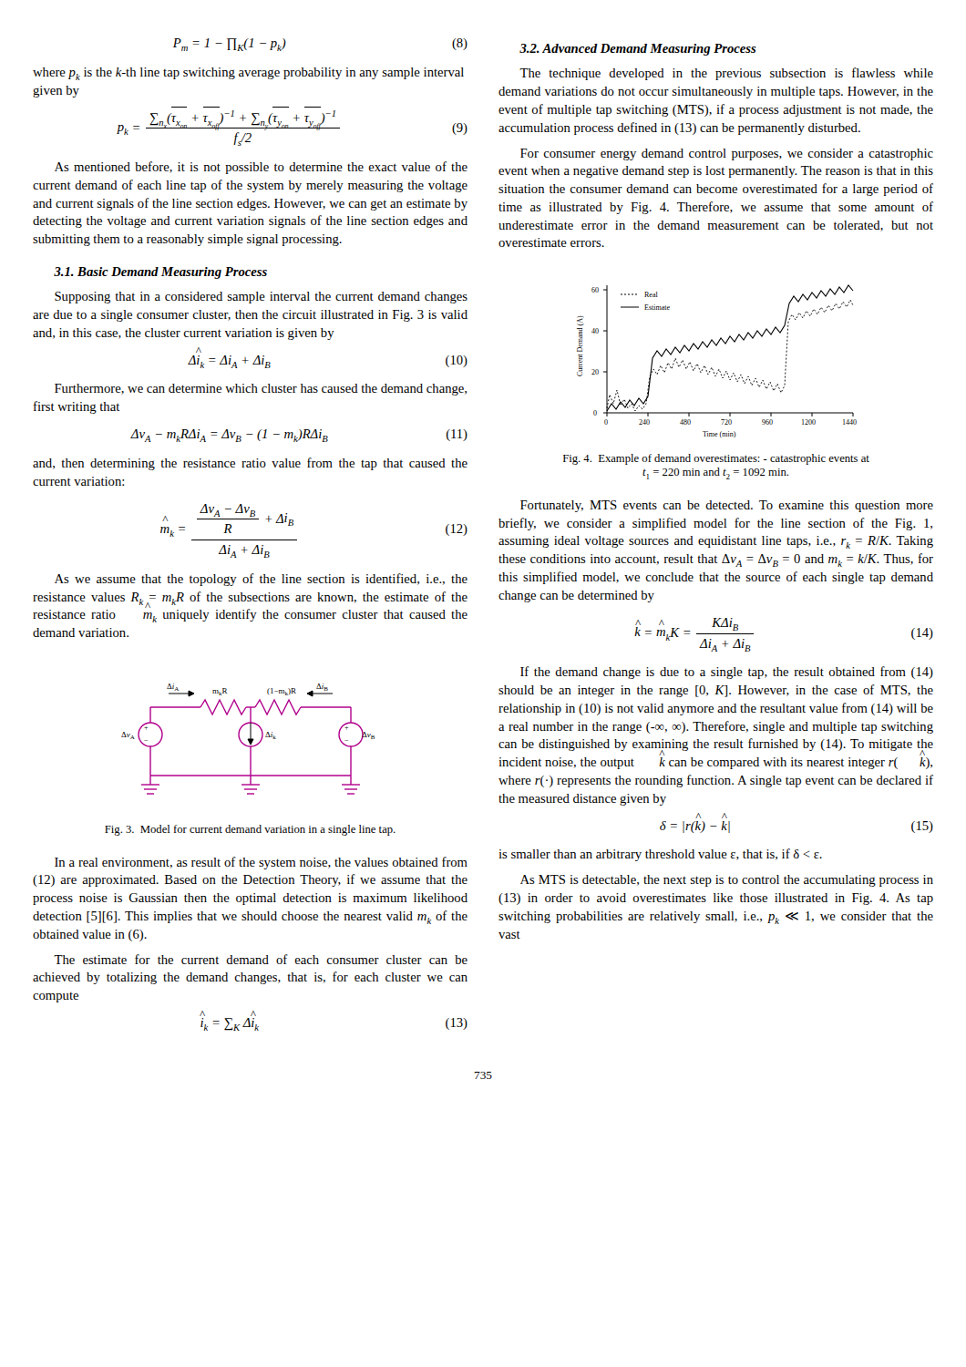Pm = 1 − ∏K(1 − pk)
(8)
where pk is the k-th line tap switching average probability in any sample interval given by
pk = ∑nx(τxon + τxoff)−1 + ∑ny(τyon + τyoff)−1 fs/2
(9)
As mentioned before, it is not possible to determine the exact value of the current demand of each line tap of the system by merely measuring the voltage and current signals of the line section edges. However, we can get an estimate by detecting the voltage and current variation signals of the line section edges and submitting them to a reasonably simple signal processing.
3.1. Basic Demand Measuring Process
Supposing that in a considered sample interval the current demand changes are due to a single consumer cluster, then the circuit illustrated in Fig. 3 is valid and, in this case, the cluster current variation is given by
Δik = ΔiA + ΔiB
(10)
Furthermore, we can determine which cluster has caused the demand change, first writing that
ΔvA − mkRΔiA = ΔvB − (1 − mk)RΔiB
(11)
and, then determining the resistance ratio value from the tap that caused the current variation:
mk = ΔvA − ΔvB R + ΔiB ΔiA + ΔiB
(12)
As we assume that the topology of the line section is identified, i.e., the resistance values Rk = mkR of the subsections are known, the estimate of the resistance ratio mk uniquely identify the consumer cluster that caused the demand variation.
ΔiA mkR (1−mk)R ΔiB ΔvA ΔvB Δik + − + −
Fig. 3. Model for current demand variation in a single line tap.
In a real environment, as result of the system noise, the values obtained from (12) are approximated. Based on the Detection Theory, if we assume that the process noise is Gaussian then the optimal detection is maximum likelihood detection [5][6]. This implies that we should choose the nearest valid mk of the obtained value in (6).
The estimate for the current demand of each consumer cluster can be achieved by totalizing the demand changes, that is, for each cluster we can compute
ik = ∑K Δik
(13)
3.2. Advanced Demand Measuring Process
The technique developed in the previous subsection is flawless while demand variations do not occur simultaneously in multiple taps. However, in the event of multiple tap switching (MTS), if a process adjustment is not made, the accumulation process defined in (13) can be permanently disturbed.
For consumer energy demand control purposes, we consider a catastrophic event when a negative demand step is lost permanently. The reason is that in this situation the consumer demand can become overestimated for a large period of time as illustrated by Fig. 4. Therefore, we assume that some amount of underestimate error in the demand measurement can be tolerated, but not overestimate errors.
0 240 480 720 960 1200 1440 0 20 40 60 Time (min) Current Demand (A) Real Estimate
Fig. 4. Example of demand overestimates: - catastrophic events at
t1 = 220 min and t2 = 1092 min.
Fortunately, MTS events can be detected. To examine this question more briefly, we consider a simplified model for the line section of the Fig. 1, assuming ideal voltage sources and equidistant line taps, i.e., rk = R/K. Taking these conditions into account, result that ΔvA = ΔvB = 0 and mk = k/K. Thus, for this simplified model, we conclude that the source of each single tap demand change can be determined by
k = mkK = KΔiB ΔiA + ΔiB
(14)
If the demand change is due to a single tap, the result obtained from (14) should be an integer in the range [0, K]. However, in the case of MTS, the relationship in (10) is not valid anymore and the resultant value from (14) will be a real number in the range (-∞, ∞). Therefore, single and multiple tap switching can be distinguished by examining the result furnished by (14). To mitigate the incident noise, the output k can be compared with its nearest integer r(k), where r(·) represents the rounding function. A single tap event can be declared if the measured distance given by
δ = |r(k) − k|
(15)
is smaller than an arbitrary threshold value ε, that is, if δ < ε.
As MTS is detectable, the next step is to control the accumulating process in (13) in order to avoid overestimates like those illustrated in Fig. 4. As tap switching probabilities are relatively small, i.e., pk ≪ 1, we consider that the vast
735